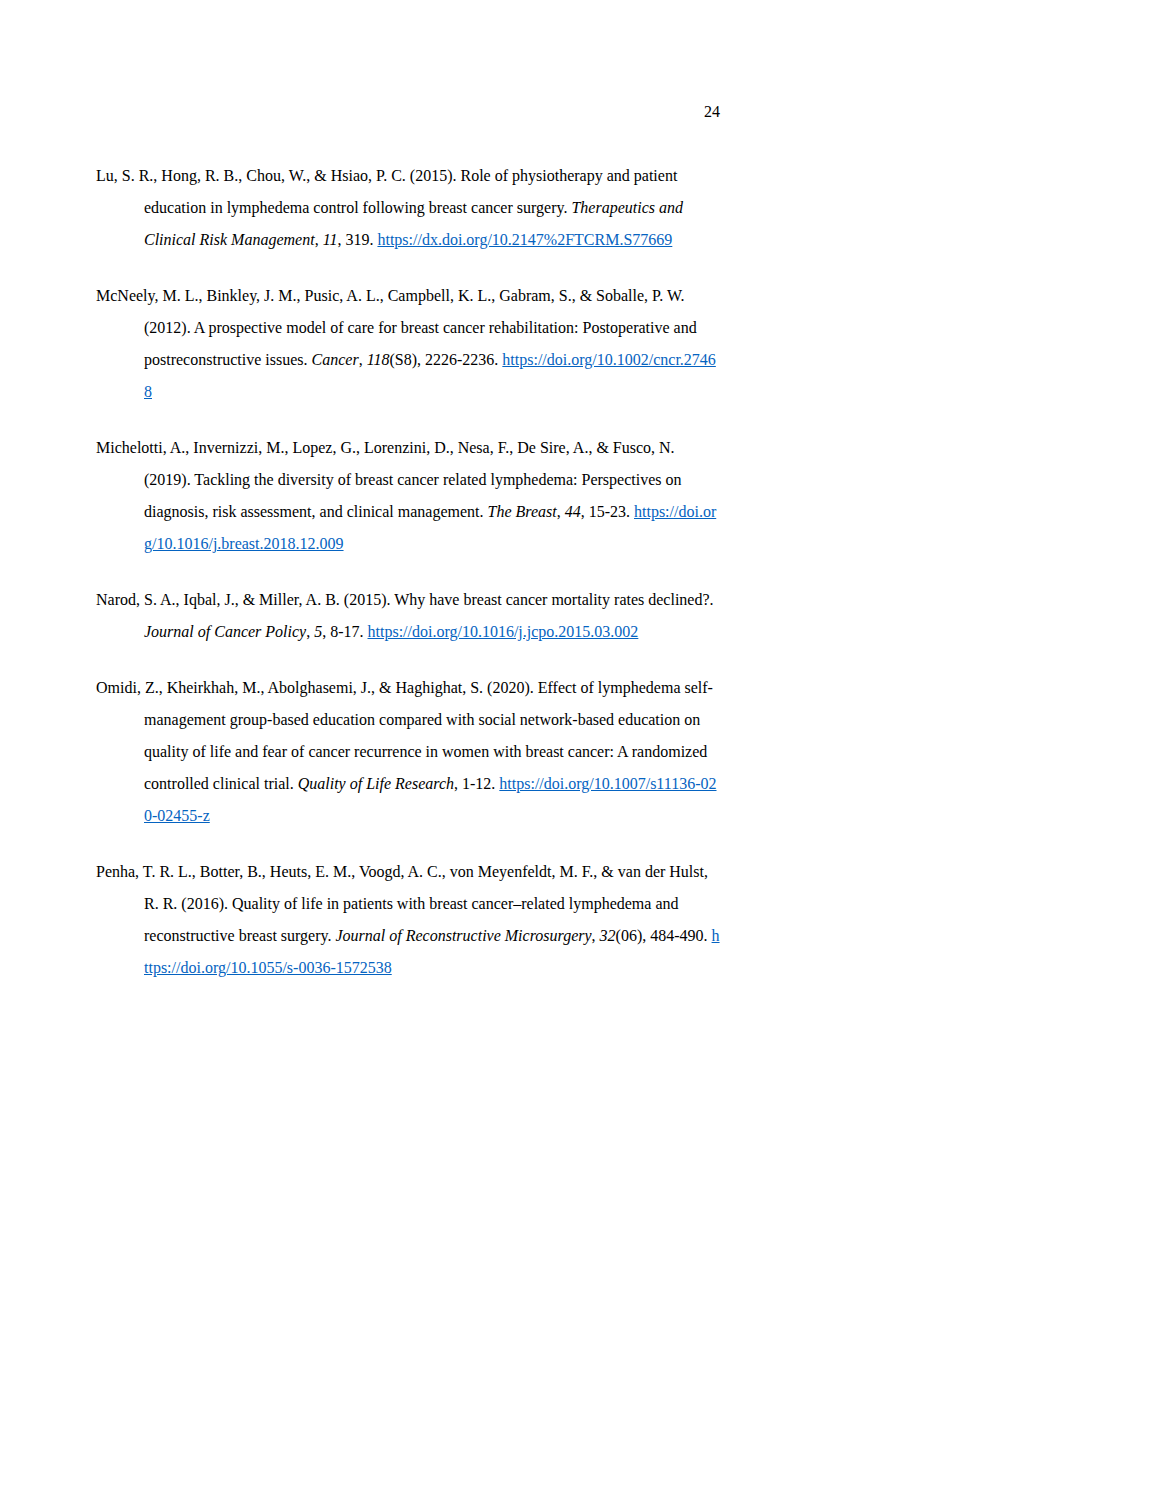24
Lu, S. R., Hong, R. B., Chou, W., & Hsiao, P. C. (2015). Role of physiotherapy and patient education in lymphedema control following breast cancer surgery. Therapeutics and Clinical Risk Management, 11, 319. https://dx.doi.org/10.2147%2FTCRM.S77669
McNeely, M. L., Binkley, J. M., Pusic, A. L., Campbell, K. L., Gabram, S., & Soballe, P. W. (2012). A prospective model of care for breast cancer rehabilitation: Postoperative and postreconstructive issues. Cancer, 118(S8), 2226-2236. https://doi.org/10.1002/cncr.27468
Michelotti, A., Invernizzi, M., Lopez, G., Lorenzini, D., Nesa, F., De Sire, A., & Fusco, N. (2019). Tackling the diversity of breast cancer related lymphedema: Perspectives on diagnosis, risk assessment, and clinical management. The Breast, 44, 15-23. https://doi.org/10.1016/j.breast.2018.12.009
Narod, S. A., Iqbal, J., & Miller, A. B. (2015). Why have breast cancer mortality rates declined?. Journal of Cancer Policy, 5, 8-17. https://doi.org/10.1016/j.jcpo.2015.03.002
Omidi, Z., Kheirkhah, M., Abolghasemi, J., & Haghighat, S. (2020). Effect of lymphedema self-management group-based education compared with social network-based education on quality of life and fear of cancer recurrence in women with breast cancer: A randomized controlled clinical trial. Quality of Life Research, 1-12. https://doi.org/10.1007/s11136-020-02455-z
Penha, T. R. L., Botter, B., Heuts, E. M., Voogd, A. C., von Meyenfeldt, M. F., & van der Hulst, R. R. (2016). Quality of life in patients with breast cancer–related lymphedema and reconstructive breast surgery. Journal of Reconstructive Microsurgery, 32(06), 484-490. https://doi.org/10.1055/s-0036-1572538